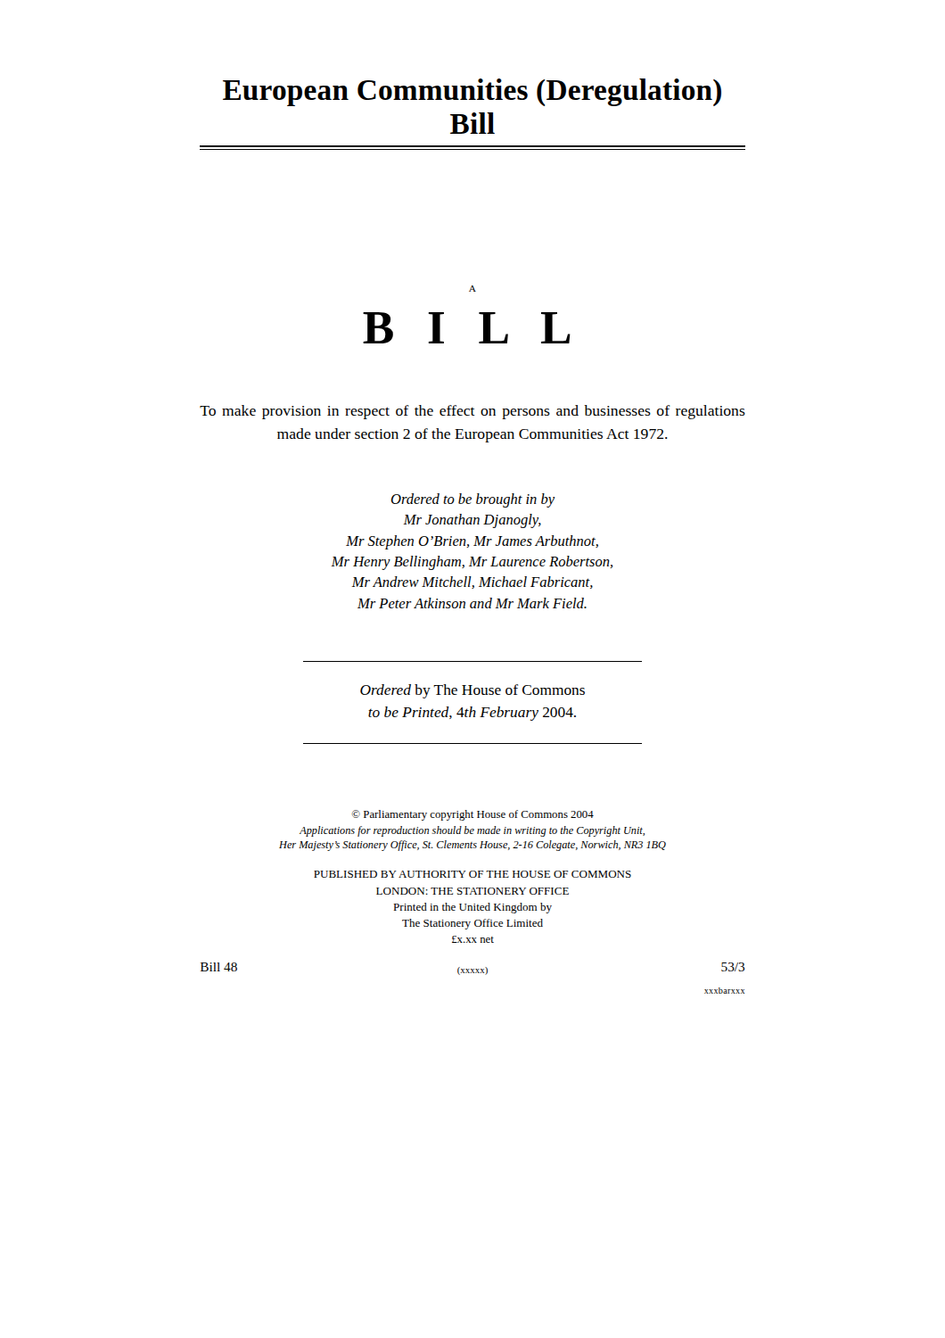European Communities (Deregulation) Bill
A
B I L L
To make provision in respect of the effect on persons and businesses of regulations made under section 2 of the European Communities Act 1972.
Ordered to be brought in by
Mr Jonathan Djanogly,
Mr Stephen O’Brien, Mr James Arbuthnot,
Mr Henry Bellingham, Mr Laurence Robertson,
Mr Andrew Mitchell, Michael Fabricant,
Mr Peter Atkinson and Mr Mark Field.
Ordered by The House of Commons
to be Printed, 4th February 2004.
© Parliamentary copyright House of Commons 2004
Applications for reproduction should be made in writing to the Copyright Unit,
Her Majesty’s Stationery Office, St. Clements House, 2-16 Colegate, Norwich, NR3 1BQ
PUBLISHED BY AUTHORITY OF THE HOUSE OF COMMONS
LONDON: THE STATIONERY OFFICE
Printed in the United Kingdom by
The Stationery Office Limited
£x.xx net
Bill 48
(xxxxx)
53/3
xxxbarxxx